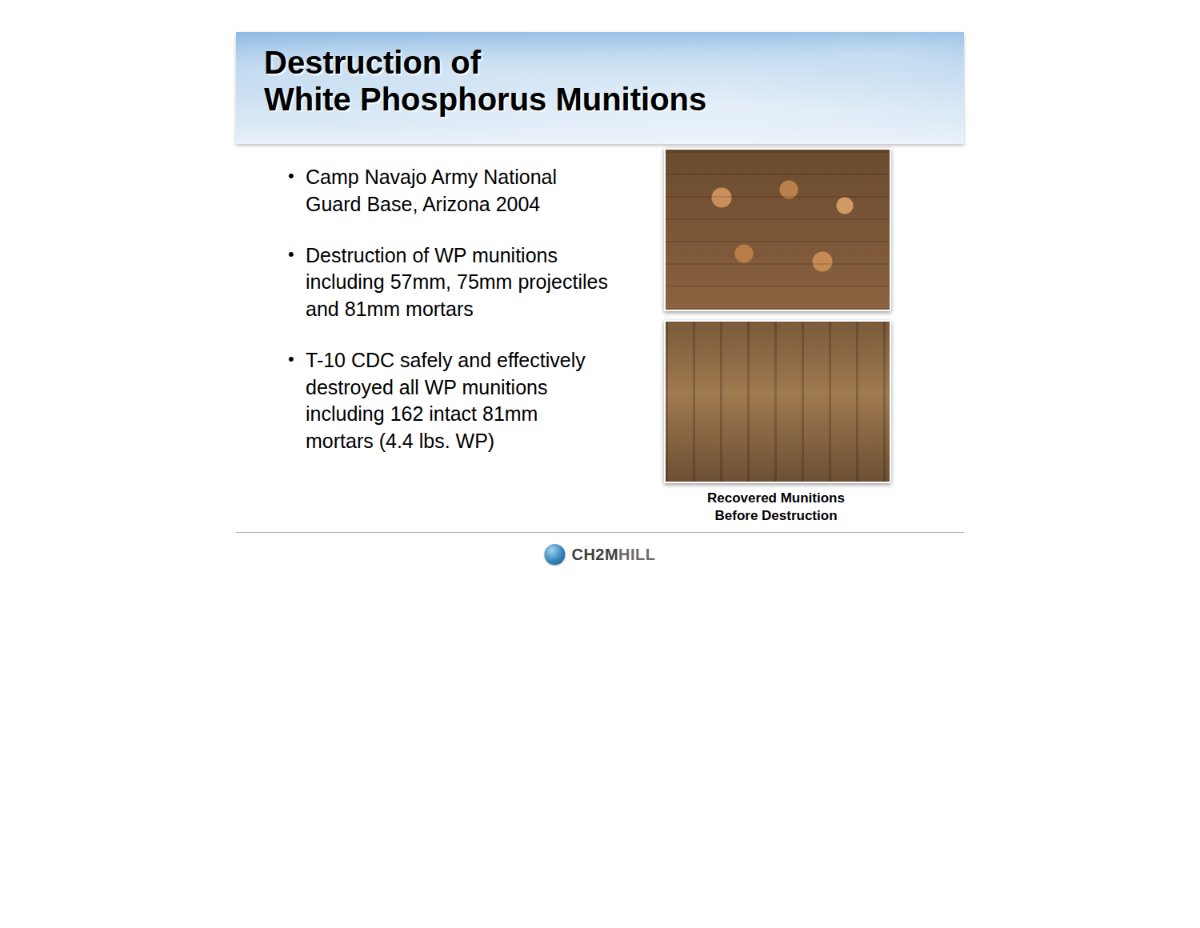Destruction of
White Phosphorus Munitions
Camp Navajo Army National Guard Base, Arizona 2004
Destruction of WP munitions including 57mm, 75mm projectiles and 81mm mortars
T-10 CDC safely and effectively destroyed all WP munitions including 162 intact 81mm mortars (4.4 lbs. WP)
Recovered Munitions
Before Destruction
CH2MHILL